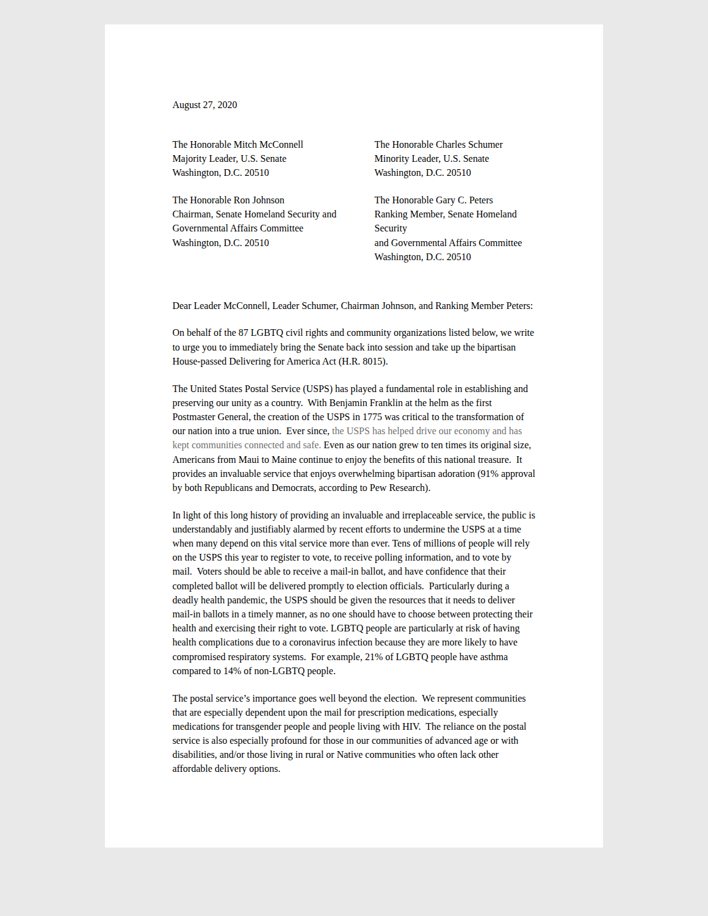August 27, 2020
| The Honorable Mitch McConnell Majority Leader, U.S. Senate Washington, D.C. 20510 | The Honorable Charles Schumer Minority Leader, U.S. Senate Washington, D.C. 20510 |
| The Honorable Ron Johnson Chairman, Senate Homeland Security and Governmental Affairs Committee Washington, D.C. 20510 | The Honorable Gary C. Peters Ranking Member, Senate Homeland Security and Governmental Affairs Committee Washington, D.C. 20510 |
Dear Leader McConnell, Leader Schumer, Chairman Johnson, and Ranking Member Peters:
On behalf of the 87 LGBTQ civil rights and community organizations listed below, we write to urge you to immediately bring the Senate back into session and take up the bipartisan House-passed Delivering for America Act (H.R. 8015).
The United States Postal Service (USPS) has played a fundamental role in establishing and preserving our unity as a country. With Benjamin Franklin at the helm as the first Postmaster General, the creation of the USPS in 1775 was critical to the transformation of our nation into a true union. Ever since, the USPS has helped drive our economy and has kept communities connected and safe. Even as our nation grew to ten times its original size, Americans from Maui to Maine continue to enjoy the benefits of this national treasure. It provides an invaluable service that enjoys overwhelming bipartisan adoration (91% approval by both Republicans and Democrats, according to Pew Research).
In light of this long history of providing an invaluable and irreplaceable service, the public is understandably and justifiably alarmed by recent efforts to undermine the USPS at a time when many depend on this vital service more than ever. Tens of millions of people will rely on the USPS this year to register to vote, to receive polling information, and to vote by mail. Voters should be able to receive a mail-in ballot, and have confidence that their completed ballot will be delivered promptly to election officials. Particularly during a deadly health pandemic, the USPS should be given the resources that it needs to deliver mail-in ballots in a timely manner, as no one should have to choose between protecting their health and exercising their right to vote. LGBTQ people are particularly at risk of having health complications due to a coronavirus infection because they are more likely to have compromised respiratory systems. For example, 21% of LGBTQ people have asthma compared to 14% of non-LGBTQ people.
The postal service’s importance goes well beyond the election. We represent communities that are especially dependent upon the mail for prescription medications, especially medications for transgender people and people living with HIV. The reliance on the postal service is also especially profound for those in our communities of advanced age or with disabilities, and/or those living in rural or Native communities who often lack other affordable delivery options.